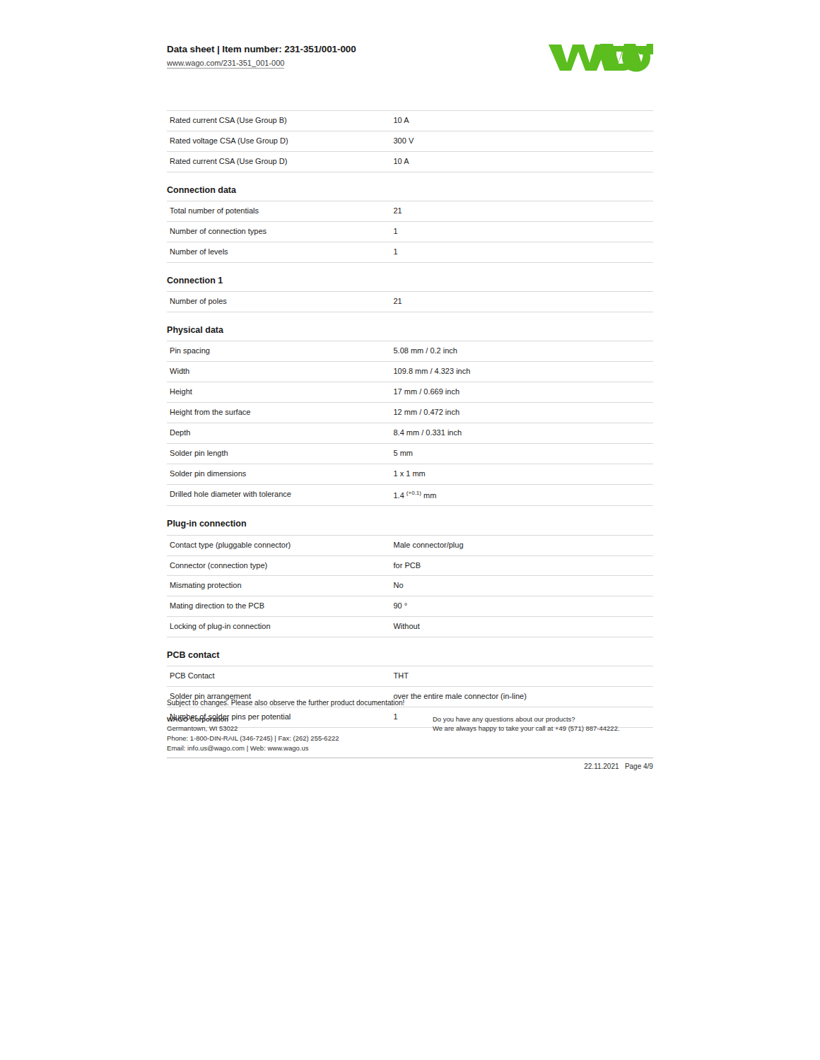Data sheet | Item number: 231-351/001-000
www.wago.com/231-351_001-000
| Rated current CSA (Use Group B) | 10 A |
| Rated voltage CSA (Use Group D) | 300 V |
| Rated current CSA (Use Group D) | 10 A |
Connection data
| Total number of potentials | 21 |
| Number of connection types | 1 |
| Number of levels | 1 |
Connection 1
| Number of poles | 21 |
Physical data
| Pin spacing | 5.08 mm / 0.2 inch |
| Width | 109.8 mm / 4.323 inch |
| Height | 17 mm / 0.669 inch |
| Height from the surface | 12 mm / 0.472 inch |
| Depth | 8.4 mm / 0.331 inch |
| Solder pin length | 5 mm |
| Solder pin dimensions | 1 x 1 mm |
| Drilled hole diameter with tolerance | 1.4 (+0.1) mm |
Plug-in connection
| Contact type (pluggable connector) | Male connector/plug |
| Connector (connection type) | for PCB |
| Mismating protection | No |
| Mating direction to the PCB | 90 ° |
| Locking of plug-in connection | Without |
PCB contact
| PCB Contact | THT |
| Solder pin arrangement | over the entire male connector (in-line) |
| Number of solder pins per potential | 1 |
Subject to changes. Please also observe the further product documentation!
WAGO Corporation
Germantown, WI 53022
Phone: 1-800-DIN-RAIL (346-7245) | Fax: (262) 255-6222
Email: info.us@wago.com | Web: www.wago.us
Do you have any questions about our products?
We are always happy to take your call at +49 (571) 887-44222.
22.11.2021 Page 4/9